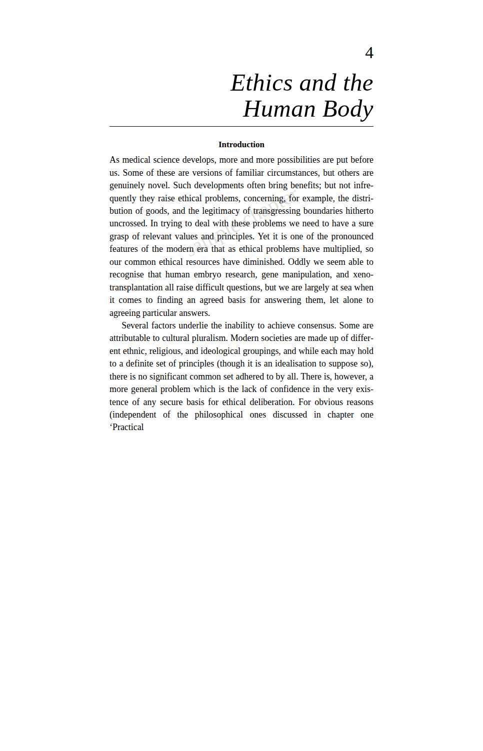4
Ethics and the Human Body
Introduction
As medical science develops, more and more possibilities are put before us. Some of these are versions of familiar circumstances, but others are genuinely novel. Such developments often bring benefits; but not infrequently they raise ethical problems, concerning, for example, the distribution of goods, and the legitimacy of transgressing boundaries hitherto uncrossed. In trying to deal with these problems we need to have a sure grasp of relevant values and principles. Yet it is one of the pronounced features of the modern era that as ethical problems have multiplied, so our common ethical resources have diminished. Oddly we seem able to recognise that human embryo research, gene manipulation, and xenotransplantation all raise difficult questions, but we are largely at sea when it comes to finding an agreed basis for answering them, let alone to agreeing particular answers.
Several factors underlie the inability to achieve consensus. Some are attributable to cultural pluralism. Modern societies are made up of different ethnic, religious, and ideological groupings, and while each may hold to a definite set of principles (though it is an idealisation to suppose so), there is no significant common set adhered to by all. There is, however, a more general problem which is the lack of confidence in the very existence of any secure basis for ethical deliberation. For obvious reasons (independent of the philosophical ones discussed in chapter one ‘Practical
sample chapter